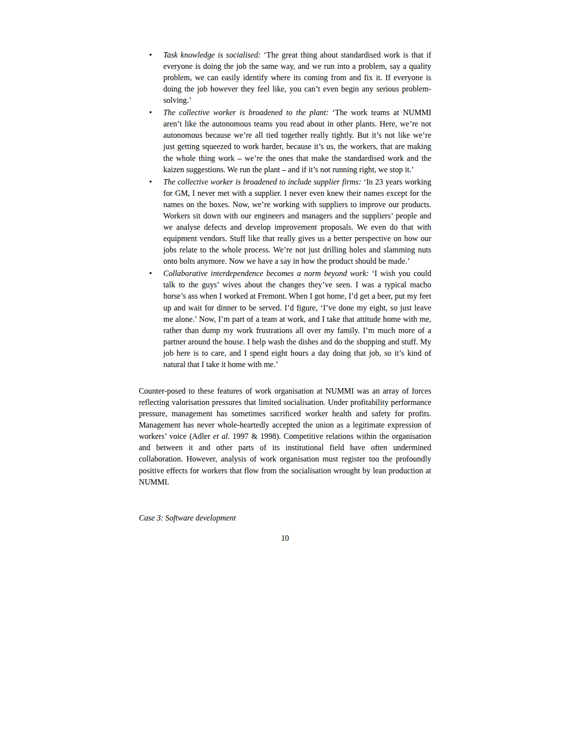Task knowledge is socialised: ‘The great thing about standardised work is that if everyone is doing the job the same way, and we run into a problem, say a quality problem, we can easily identify where its coming from and fix it. If everyone is doing the job however they feel like, you can’t even begin any serious problem-solving.’
The collective worker is broadened to the plant: ‘The work teams at NUMMI aren’t like the autonomous teams you read about in other plants. Here, we’re not autonomous because we’re all tied together really tightly. But it’s not like we’re just getting squeezed to work harder, because it’s us, the workers, that are making the whole thing work – we’re the ones that make the standardised work and the kaizen suggestions. We run the plant – and if it’s not running right, we stop it.’
The collective worker is broadened to include supplier firms: ‘In 23 years working for GM, I never met with a supplier. I never even knew their names except for the names on the boxes. Now, we’re working with suppliers to improve our products. Workers sit down with our engineers and managers and the suppliers’ people and we analyse defects and develop improvement proposals. We even do that with equipment vendors. Stuff like that really gives us a better perspective on how our jobs relate to the whole process. We’re not just drilling holes and slamming nuts onto bolts anymore. Now we have a say in how the product should be made.’
Collaborative interdependence becomes a norm beyond work: ‘I wish you could talk to the guys’ wives about the changes they’ve seen. I was a typical macho horse’s ass when I worked at Fremont. When I got home, I’d get a beer, put my feet up and wait for dinner to be served. I’d figure, ‘I’ve done my eight, so just leave me alone.’ Now, I’m part of a team at work, and I take that attitude home with me, rather than dump my work frustrations all over my family. I’m much more of a partner around the house. I help wash the dishes and do the shopping and stuff. My job here is to care, and I spend eight hours a day doing that job, so it’s kind of natural that I take it home with me.’
Counter-posed to these features of work organisation at NUMMI was an array of forces reflecting valorisation pressures that limited socialisation. Under profitability performance pressure, management has sometimes sacrificed worker health and safety for profits. Management has never whole-heartedly accepted the union as a legitimate expression of workers’ voice (Adler et al. 1997 & 1998). Competitive relations within the organisation and between it and other parts of its institutional field have often undermined collaboration. However, analysis of work organisation must register too the profoundly positive effects for workers that flow from the socialisation wrought by lean production at NUMMI.
Case 3: Software development
10